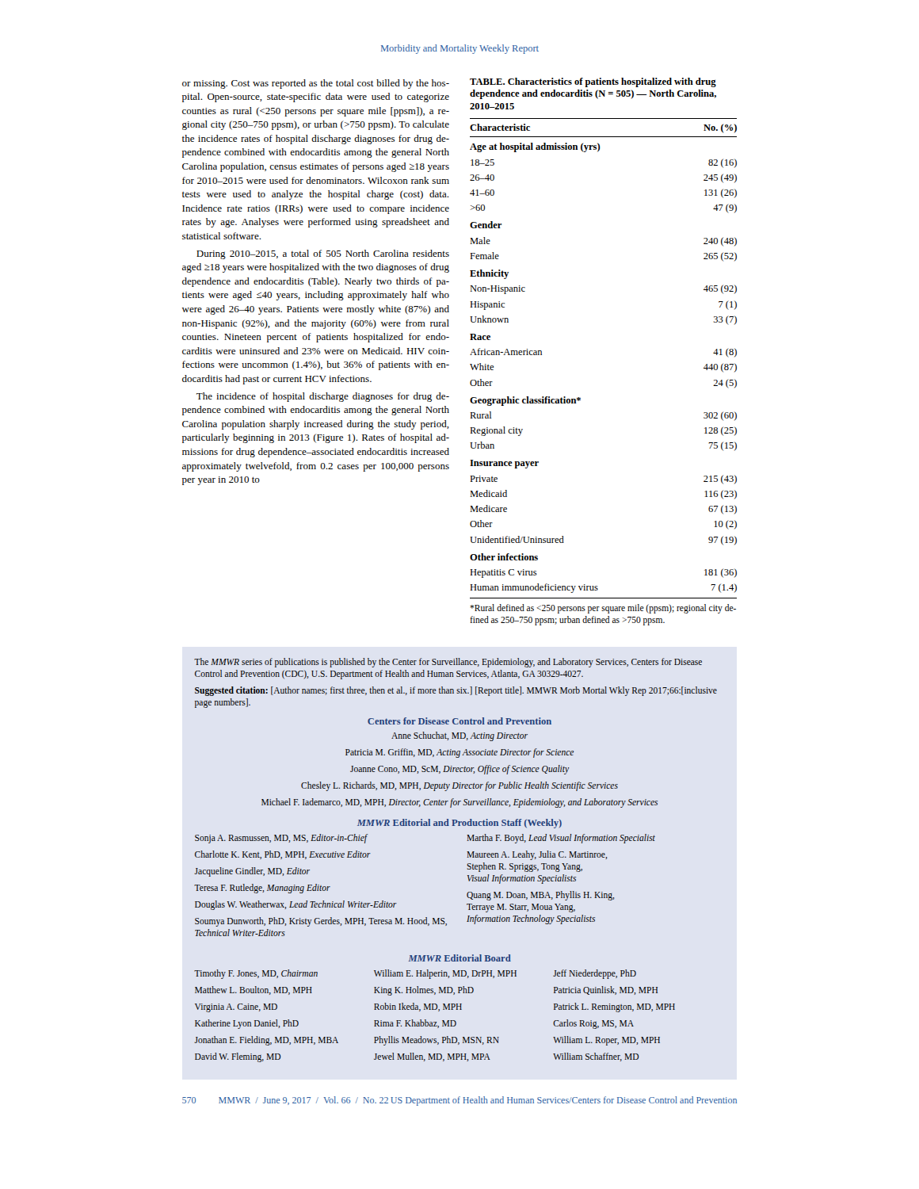Morbidity and Mortality Weekly Report
or missing. Cost was reported as the total cost billed by the hospital. Open-source, state-specific data were used to categorize counties as rural (<250 persons per square mile [ppsm]), a regional city (250–750 ppsm), or urban (>750 ppsm). To calculate the incidence rates of hospital discharge diagnoses for drug dependence combined with endocarditis among the general North Carolina population, census estimates of persons aged ≥18 years for 2010–2015 were used for denominators. Wilcoxon rank sum tests were used to analyze the hospital charge (cost) data. Incidence rate ratios (IRRs) were used to compare incidence rates by age. Analyses were performed using spreadsheet and statistical software.
During 2010–2015, a total of 505 North Carolina residents aged ≥18 years were hospitalized with the two diagnoses of drug dependence and endocarditis (Table). Nearly two thirds of patients were aged ≤40 years, including approximately half who were aged 26–40 years. Patients were mostly white (87%) and non-Hispanic (92%), and the majority (60%) were from rural counties. Nineteen percent of patients hospitalized for endocarditis were uninsured and 23% were on Medicaid. HIV coinfections were uncommon (1.4%), but 36% of patients with endocarditis had past or current HCV infections.
The incidence of hospital discharge diagnoses for drug dependence combined with endocarditis among the general North Carolina population sharply increased during the study period, particularly beginning in 2013 (Figure 1). Rates of hospital admissions for drug dependence–associated endocarditis increased approximately twelvefold, from 0.2 cases per 100,000 persons per year in 2010 to
TABLE. Characteristics of patients hospitalized with drug dependence and endocarditis (N = 505) — North Carolina, 2010–2015
| Characteristic | No. (%) |
| --- | --- |
| Age at hospital admission (yrs) |
| 18–25 | 82 (16) |
| 26–40 | 245 (49) |
| 41–60 | 131 (26) |
| >60 | 47 (9) |
| Gender |
| Male | 240 (48) |
| Female | 265 (52) |
| Ethnicity |
| Non-Hispanic | 465 (92) |
| Hispanic | 7 (1) |
| Unknown | 33 (7) |
| Race |
| African-American | 41 (8) |
| White | 440 (87) |
| Other | 24 (5) |
| Geographic classification* |
| Rural | 302 (60) |
| Regional city | 128 (25) |
| Urban | 75 (15) |
| Insurance payer |
| Private | 215 (43) |
| Medicaid | 116 (23) |
| Medicare | 67 (13) |
| Other | 10 (2) |
| Unidentified/Uninsured | 97 (19) |
| Other infections |
| Hepatitis C virus | 181 (36) |
| Human immunodeficiency virus | 7 (1.4) |
*Rural defined as <250 persons per square mile (ppsm); regional city defined as 250–750 ppsm; urban defined as >750 ppsm.
The MMWR series of publications is published by the Center for Surveillance, Epidemiology, and Laboratory Services, Centers for Disease Control and Prevention (CDC), U.S. Department of Health and Human Services, Atlanta, GA 30329-4027.
Suggested citation: [Author names; first three, then et al., if more than six.] [Report title]. MMWR Morb Mortal Wkly Rep 2017;66:[inclusive page numbers].
Centers for Disease Control and Prevention
Anne Schuchat, MD, Acting Director
Patricia M. Griffin, MD, Acting Associate Director for Science
Joanne Cono, MD, ScM, Director, Office of Science Quality
Chesley L. Richards, MD, MPH, Deputy Director for Public Health Scientific Services
Michael F. Iademarco, MD, MPH, Director, Center for Surveillance, Epidemiology, and Laboratory Services
MMWR Editorial and Production Staff (Weekly)
Sonja A. Rasmussen, MD, MS, Editor-in-Chief
Charlotte K. Kent, PhD, MPH, Executive Editor
Jacqueline Gindler, MD, Editor
Teresa F. Rutledge, Managing Editor
Douglas W. Weatherwax, Lead Technical Writer-Editor
Soumya Dunworth, PhD, Kristy Gerdes, MPH, Teresa M. Hood, MS,
Technical Writer-Editors
Martha F. Boyd, Lead Visual Information Specialist
Maureen A. Leahy, Julia C. Martinroe,
Stephen R. Spriggs, Tong Yang,
Visual Information Specialists
Quang M. Doan, MBA, Phyllis H. King,
Terraye M. Starr, Moua Yang,
Information Technology Specialists
MMWR Editorial Board
Timothy F. Jones, MD, Chairman
Matthew L. Boulton, MD, MPH
Virginia A. Caine, MD
Katherine Lyon Daniel, PhD
Jonathan E. Fielding, MD, MPH, MBA
David W. Fleming, MD
William E. Halperin, MD, DrPH, MPH
King K. Holmes, MD, PhD
Robin Ikeda, MD, MPH
Rima F. Khabbaz, MD
Phyllis Meadows, PhD, MSN, RN
Jewel Mullen, MD, MPH, MPA
Jeff Niederdeppe, PhD
Patricia Quinlisk, MD, MPH
Patrick L. Remington, MD, MPH
Carlos Roig, MS, MA
William L. Roper, MD, MPH
William Schaffner, MD
570 MMWR / June 9, 2017 / Vol. 66 / No. 22 US Department of Health and Human Services/Centers for Disease Control and Prevention